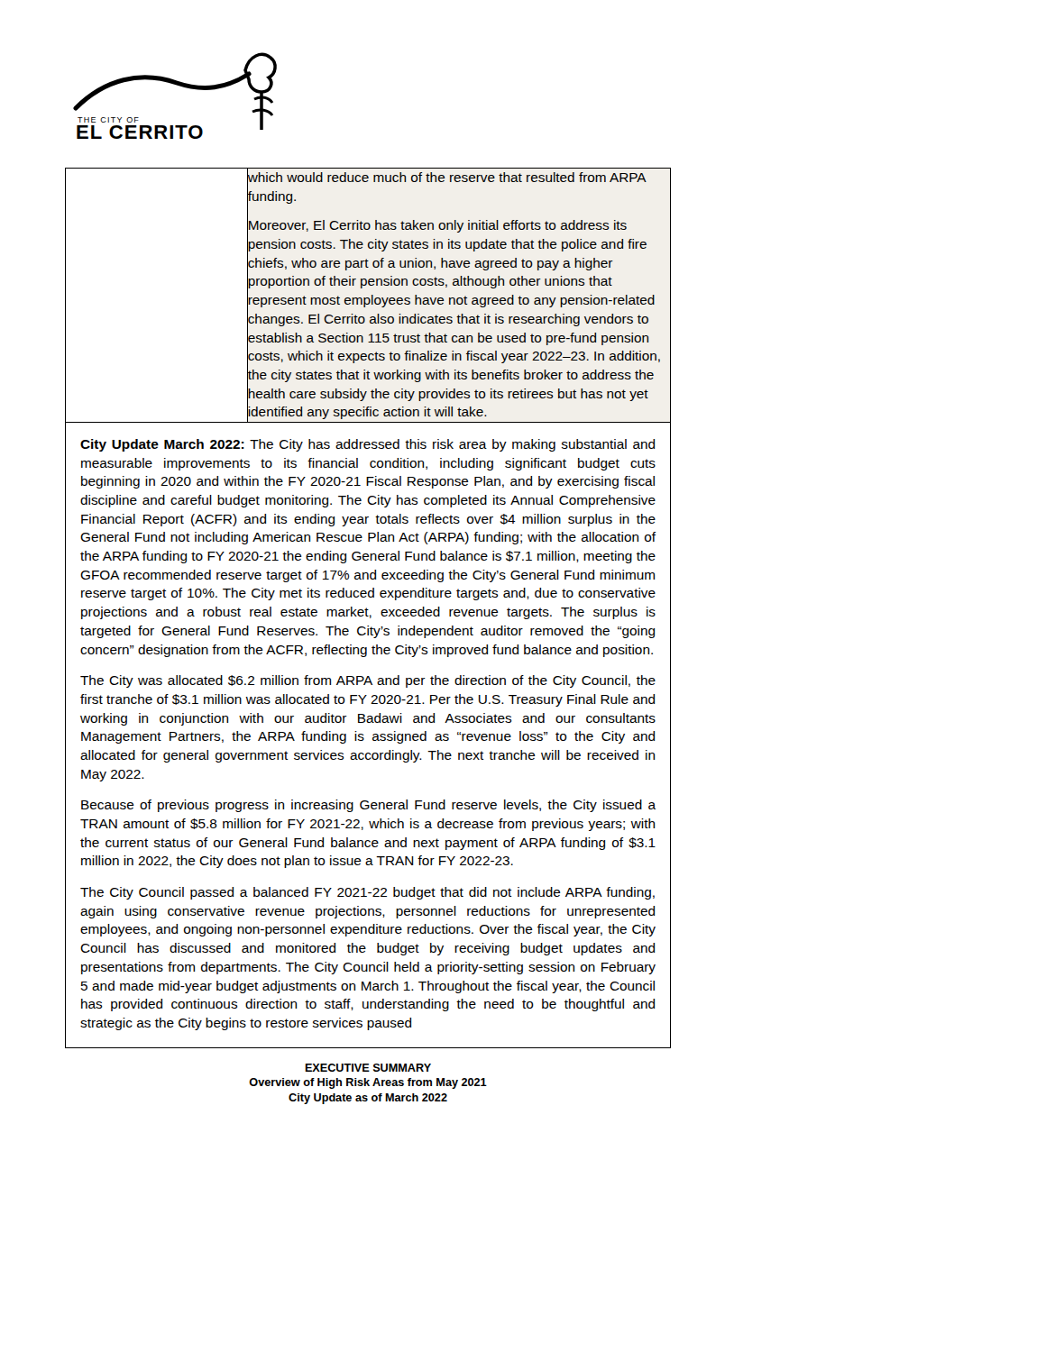THE CITY OF EL CERRITO
| | which would reduce much of the reserve that resulted from ARPA funding. Moreover, El Cerrito has taken only initial efforts to address its pension costs. The city states in its update that the police and fire chiefs, who are part of a union, have agreed to pay a higher proportion of their pension costs, although other unions that represent most employees have not agreed to any pension-related changes. El Cerrito also indicates that it is researching vendors to establish a Section 115 trust that can be used to pre-fund pension costs, which it expects to finalize in fiscal year 2022–23. In addition, the city states that it working with its benefits broker to address the health care subsidy the city provides to its retirees but has not yet identified any specific action it will take. |
City Update March 2022: The City has addressed this risk area by making substantial and measurable improvements to its financial condition, including significant budget cuts beginning in 2020 and within the FY 2020-21 Fiscal Response Plan, and by exercising fiscal discipline and careful budget monitoring. The City has completed its Annual Comprehensive Financial Report (ACFR) and its ending year totals reflects over $4 million surplus in the General Fund not including American Rescue Plan Act (ARPA) funding; with the allocation of the ARPA funding to FY 2020-21 the ending General Fund balance is $7.1 million, meeting the GFOA recommended reserve target of 17% and exceeding the City’s General Fund minimum reserve target of 10%. The City met its reduced expenditure targets and, due to conservative projections and a robust real estate market, exceeded revenue targets. The surplus is targeted for General Fund Reserves. The City’s independent auditor removed the “going concern” designation from the ACFR, reflecting the City’s improved fund balance and position.
The City was allocated $6.2 million from ARPA and per the direction of the City Council, the first tranche of $3.1 million was allocated to FY 2020-21. Per the U.S. Treasury Final Rule and working in conjunction with our auditor Badawi and Associates and our consultants Management Partners, the ARPA funding is assigned as “revenue loss” to the City and allocated for general government services accordingly. The next tranche will be received in May 2022.
Because of previous progress in increasing General Fund reserve levels, the City issued a TRAN amount of $5.8 million for FY 2021-22, which is a decrease from previous years; with the current status of our General Fund balance and next payment of ARPA funding of $3.1 million in 2022, the City does not plan to issue a TRAN for FY 2022-23.
The City Council passed a balanced FY 2021-22 budget that did not include ARPA funding, again using conservative revenue projections, personnel reductions for unrepresented employees, and ongoing non-personnel expenditure reductions. Over the fiscal year, the City Council has discussed and monitored the budget by receiving budget updates and presentations from departments. The City Council held a priority-setting session on February 5 and made mid-year budget adjustments on March 1. Throughout the fiscal year, the Council has provided continuous direction to staff, understanding the need to be thoughtful and strategic as the City begins to restore services paused
EXECUTIVE SUMMARY
Overview of High Risk Areas from May 2021
City Update as of March 2022